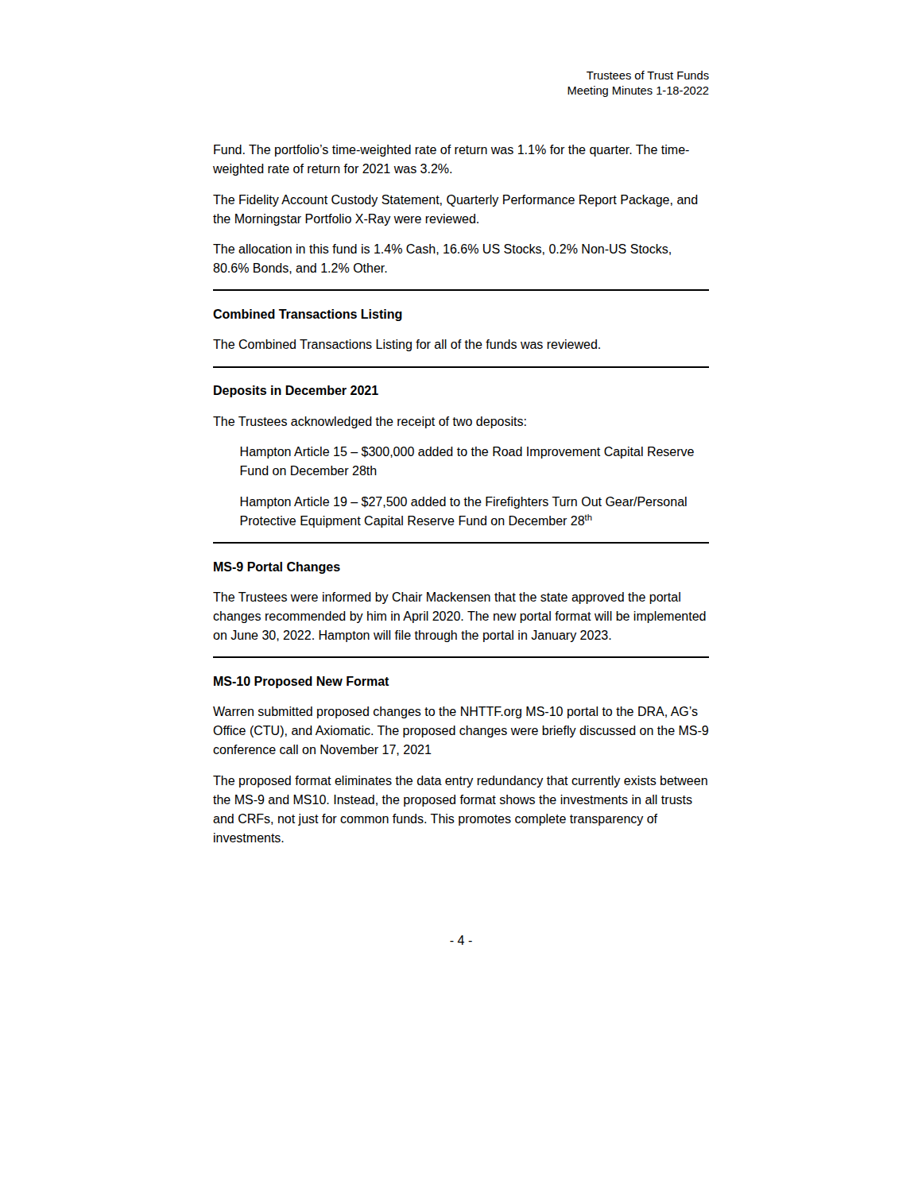Trustees of Trust Funds
Meeting Minutes 1-18-2022
Fund. The portfolio’s time-weighted rate of return was 1.1% for the quarter. The time-weighted rate of return for 2021 was 3.2%.
The Fidelity Account Custody Statement, Quarterly Performance Report Package, and the Morningstar Portfolio X-Ray were reviewed.
The allocation in this fund is 1.4% Cash, 16.6% US Stocks, 0.2% Non-US Stocks, 80.6% Bonds, and 1.2% Other.
Combined Transactions Listing
The Combined Transactions Listing for all of the funds was reviewed.
Deposits in December 2021
The Trustees acknowledged the receipt of two deposits:
Hampton Article 15 – $300,000 added to the Road Improvement Capital Reserve Fund on December 28th
Hampton Article 19 – $27,500 added to the Firefighters Turn Out Gear/Personal Protective Equipment Capital Reserve Fund on December 28th
MS-9 Portal Changes
The Trustees were informed by Chair Mackensen that the state approved the portal changes recommended by him in April 2020. The new portal format will be implemented on June 30, 2022. Hampton will file through the portal in January 2023.
MS-10 Proposed New Format
Warren submitted proposed changes to the NHTTF.org MS-10 portal to the DRA, AG’s Office (CTU), and Axiomatic. The proposed changes were briefly discussed on the MS-9 conference call on November 17, 2021
The proposed format eliminates the data entry redundancy that currently exists between the MS-9 and MS10. Instead, the proposed format shows the investments in all trusts and CRFs, not just for common funds. This promotes complete transparency of investments.
- 4 -